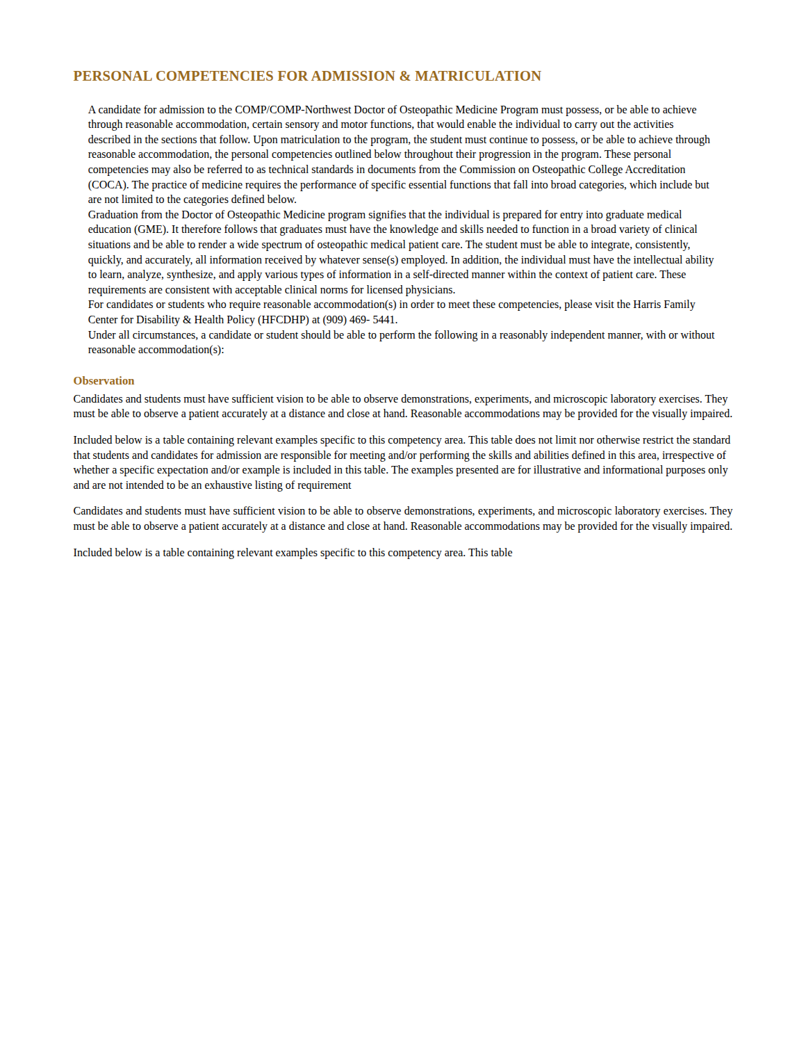PERSONAL COMPETENCIES FOR ADMISSION & MATRICULATION
A candidate for admission to the COMP/COMP-Northwest Doctor of Osteopathic Medicine Program must possess, or be able to achieve through reasonable accommodation, certain sensory and motor functions, that would enable the individual to carry out the activities described in the sections that follow. Upon matriculation to the program, the student must continue to possess, or be able to achieve through reasonable accommodation, the personal competencies outlined below throughout their progression in the program. These personal competencies may also be referred to as technical standards in documents from the Commission on Osteopathic College Accreditation (COCA). The practice of medicine requires the performance of specific essential functions that fall into broad categories, which include but are not limited to the categories defined below.
Graduation from the Doctor of Osteopathic Medicine program signifies that the individual is prepared for entry into graduate medical education (GME). It therefore follows that graduates must have the knowledge and skills needed to function in a broad variety of clinical situations and be able to render a wide spectrum of osteopathic medical patient care. The student must be able to integrate, consistently, quickly, and accurately, all information received by whatever sense(s) employed. In addition, the individual must have the intellectual ability to learn, analyze, synthesize, and apply various types of information in a self-directed manner within the context of patient care. These requirements are consistent with acceptable clinical norms for licensed physicians.
For candidates or students who require reasonable accommodation(s) in order to meet these competencies, please visit the Harris Family Center for Disability & Health Policy (HFCDHP) at (909) 469- 5441.
Under all circumstances, a candidate or student should be able to perform the following in a reasonably independent manner, with or without reasonable accommodation(s):
Observation
Candidates and students must have sufficient vision to be able to observe demonstrations, experiments, and microscopic laboratory exercises. They must be able to observe a patient accurately at a distance and close at hand. Reasonable accommodations may be provided for the visually impaired.
Included below is a table containing relevant examples specific to this competency area. This table does not limit nor otherwise restrict the standard that students and candidates for admission are responsible for meeting and/or performing the skills and abilities defined in this area, irrespective of whether a specific expectation and/or example is included in this table. The examples presented are for illustrative and informational purposes only and are not intended to be an exhaustive listing of requirement
Candidates and students must have sufficient vision to be able to observe demonstrations, experiments, and microscopic laboratory exercises. They must be able to observe a patient accurately at a distance and close at hand. Reasonable accommodations may be provided for the visually impaired.
Included below is a table containing relevant examples specific to this competency area. This table